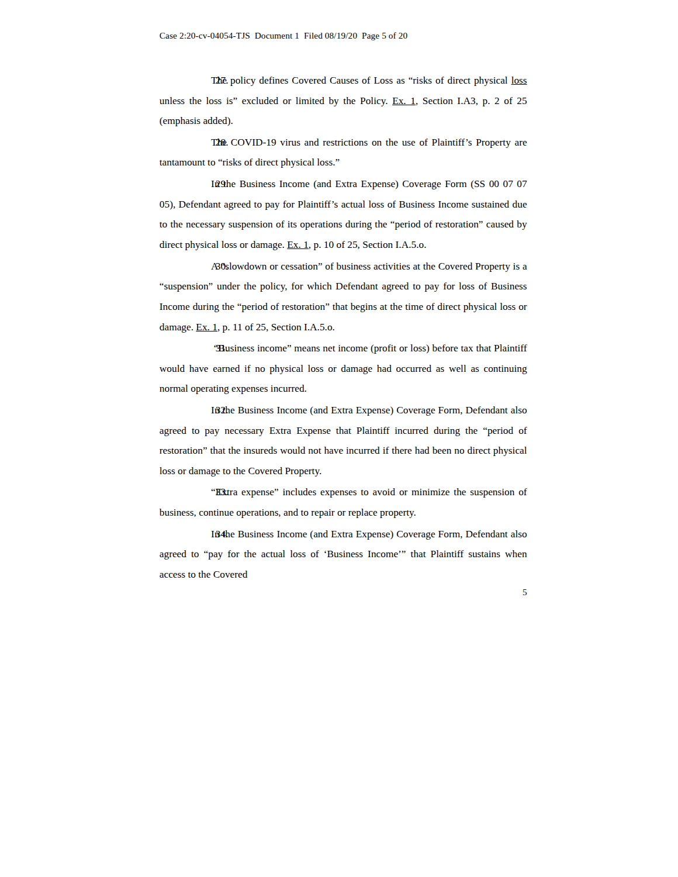Case 2:20-cv-04054-TJS Document 1 Filed 08/19/20 Page 5 of 20
27. The policy defines Covered Causes of Loss as “risks of direct physical loss unless the loss is” excluded or limited by the Policy. Ex. 1, Section I.A3, p. 2 of 25 (emphasis added).
28. The COVID-19 virus and restrictions on the use of Plaintiff’s Property are tantamount to “risks of direct physical loss.”
29. In the Business Income (and Extra Expense) Coverage Form (SS 00 07 07 05), Defendant agreed to pay for Plaintiff’s actual loss of Business Income sustained due to the necessary suspension of its operations during the “period of restoration” caused by direct physical loss or damage. Ex. 1, p. 10 of 25, Section I.A.5.o.
30. A “slowdown or cessation” of business activities at the Covered Property is a “suspension” under the policy, for which Defendant agreed to pay for loss of Business Income during the “period of restoration” that begins at the time of direct physical loss or damage. Ex. 1, p. 11 of 25, Section I.A.5.o.
31. “Business income” means net income (profit or loss) before tax that Plaintiff would have earned if no physical loss or damage had occurred as well as continuing normal operating expenses incurred.
32. In the Business Income (and Extra Expense) Coverage Form, Defendant also agreed to pay necessary Extra Expense that Plaintiff incurred during the “period of restoration” that the insureds would not have incurred if there had been no direct physical loss or damage to the Covered Property.
33.“Extra expense” includes expenses to avoid or minimize the suspension of business, continue operations, and to repair or replace property.
34. In the Business Income (and Extra Expense) Coverage Form, Defendant also agreed to “pay for the actual loss of ‘Business Income’” that Plaintiff sustains when access to the Covered
5